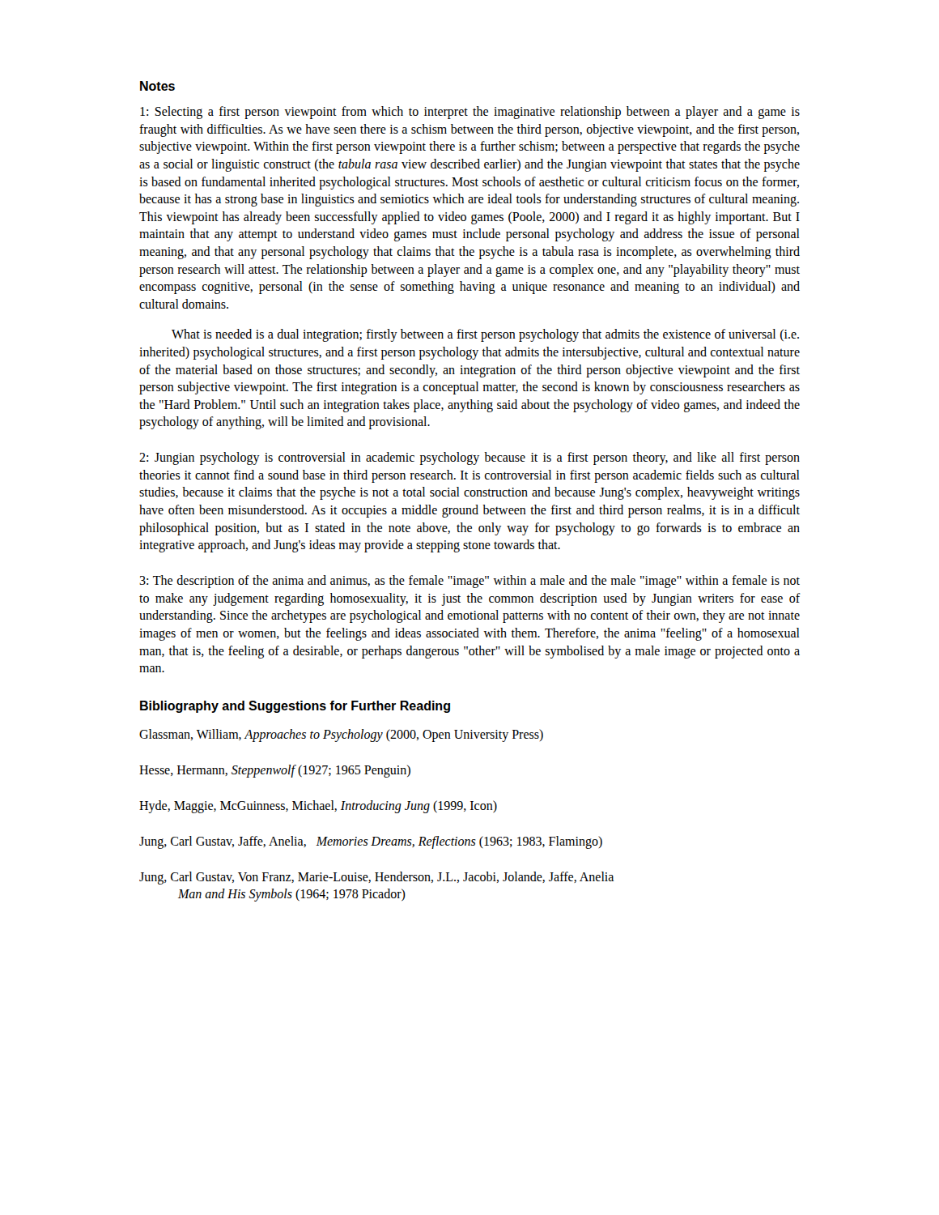Notes
1: Selecting a first person viewpoint from which to interpret the imaginative relationship between a player and a game is fraught with difficulties. As we have seen there is a schism between the third person, objective viewpoint, and the first person, subjective viewpoint. Within the first person viewpoint there is a further schism; between a perspective that regards the psyche as a social or linguistic construct (the tabula rasa view described earlier) and the Jungian viewpoint that states that the psyche is based on fundamental inherited psychological structures. Most schools of aesthetic or cultural criticism focus on the former, because it has a strong base in linguistics and semiotics which are ideal tools for understanding structures of cultural meaning. This viewpoint has already been successfully applied to video games (Poole, 2000) and I regard it as highly important. But I maintain that any attempt to understand video games must include personal psychology and address the issue of personal meaning, and that any personal psychology that claims that the psyche is a tabula rasa is incomplete, as overwhelming third person research will attest. The relationship between a player and a game is a complex one, and any "playability theory" must encompass cognitive, personal (in the sense of something having a unique resonance and meaning to an individual) and cultural domains.
What is needed is a dual integration; firstly between a first person psychology that admits the existence of universal (i.e. inherited) psychological structures, and a first person psychology that admits the intersubjective, cultural and contextual nature of the material based on those structures; and secondly, an integration of the third person objective viewpoint and the first person subjective viewpoint. The first integration is a conceptual matter, the second is known by consciousness researchers as the "Hard Problem." Until such an integration takes place, anything said about the psychology of video games, and indeed the psychology of anything, will be limited and provisional.
2: Jungian psychology is controversial in academic psychology because it is a first person theory, and like all first person theories it cannot find a sound base in third person research. It is controversial in first person academic fields such as cultural studies, because it claims that the psyche is not a total social construction and because Jung's complex, heavyweight writings have often been misunderstood. As it occupies a middle ground between the first and third person realms, it is in a difficult philosophical position, but as I stated in the note above, the only way for psychology to go forwards is to embrace an integrative approach, and Jung's ideas may provide a stepping stone towards that.
3: The description of the anima and animus, as the female "image" within a male and the male "image" within a female is not to make any judgement regarding homosexuality, it is just the common description used by Jungian writers for ease of understanding. Since the archetypes are psychological and emotional patterns with no content of their own, they are not innate images of men or women, but the feelings and ideas associated with them. Therefore, the anima "feeling" of a homosexual man, that is, the feeling of a desirable, or perhaps dangerous "other" will be symbolised by a male image or projected onto a man.
Bibliography and Suggestions for Further Reading
Glassman, William, Approaches to Psychology (2000, Open University Press)
Hesse, Hermann, Steppenwolf (1927; 1965 Penguin)
Hyde, Maggie, McGuinness, Michael, Introducing Jung (1999, Icon)
Jung, Carl Gustav, Jaffe, Anelia, Memories Dreams, Reflections (1963; 1983, Flamingo)
Jung, Carl Gustav, Von Franz, Marie-Louise, Henderson, J.L., Jacobi, Jolande, Jaffe, AneliaMan and His Symbols (1964; 1978 Picador)